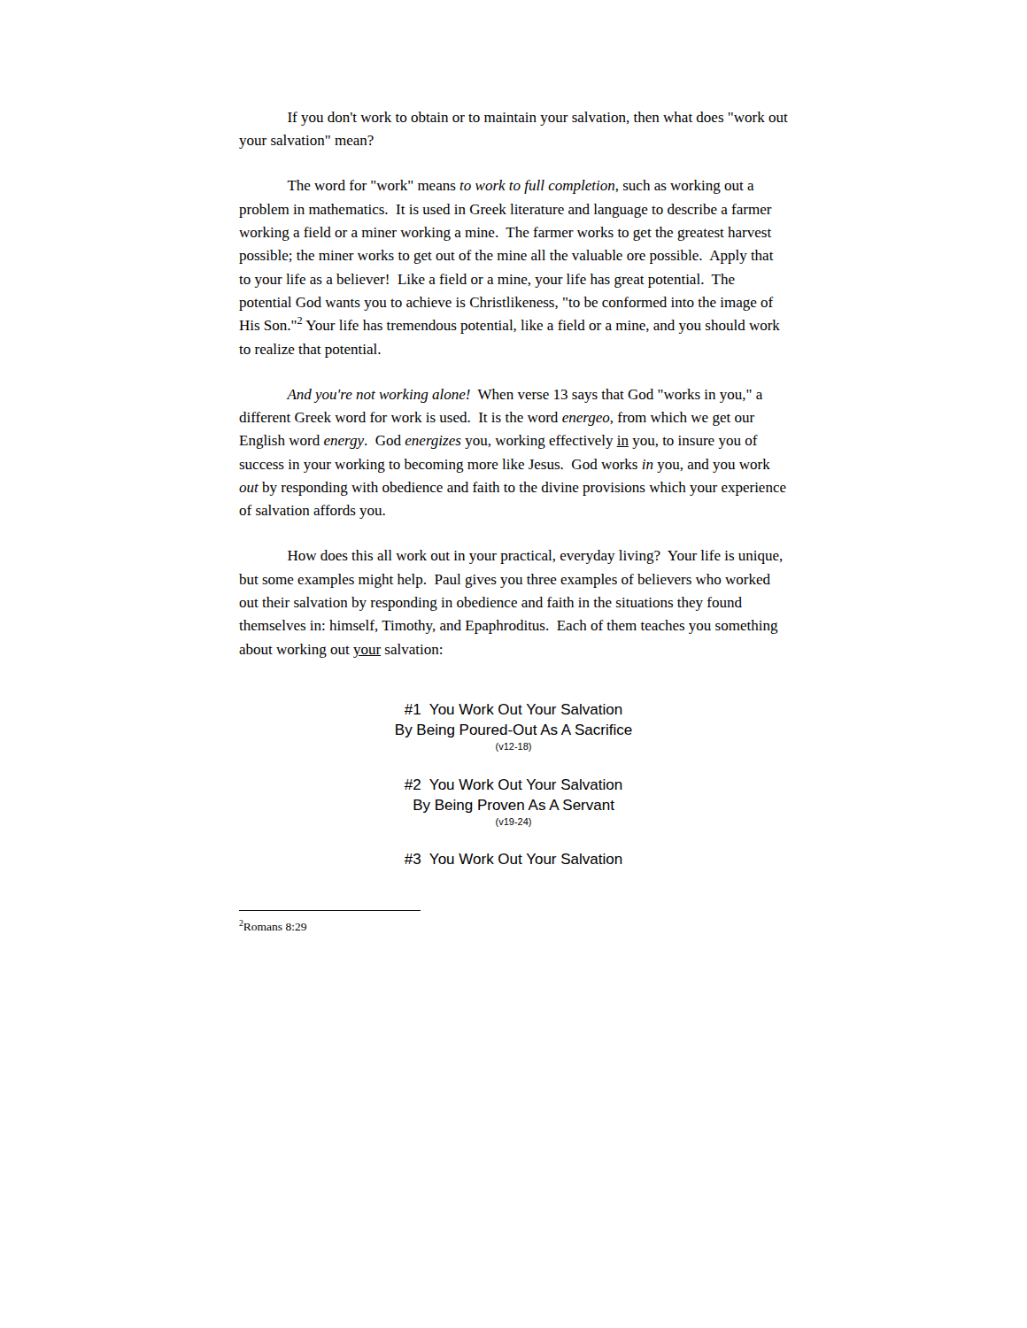If you don't work to obtain or to maintain your salvation, then what does "work out your salvation" mean?
The word for "work" means to work to full completion, such as working out a problem in mathematics. It is used in Greek literature and language to describe a farmer working a field or a miner working a mine. The farmer works to get the greatest harvest possible; the miner works to get out of the mine all the valuable ore possible. Apply that to your life as a believer! Like a field or a mine, your life has great potential. The potential God wants you to achieve is Christlikeness, "to be conformed into the image of His Son."2 Your life has tremendous potential, like a field or a mine, and you should work to realize that potential.
And you're not working alone! When verse 13 says that God "works in you," a different Greek word for work is used. It is the word energeo, from which we get our English word energy. God energizes you, working effectively in you, to insure you of success in your working to becoming more like Jesus. God works in you, and you work out by responding with obedience and faith to the divine provisions which your experience of salvation affords you.
How does this all work out in your practical, everyday living? Your life is unique, but some examples might help. Paul gives you three examples of believers who worked out their salvation by responding in obedience and faith in the situations they found themselves in: himself, Timothy, and Epaphroditus. Each of them teaches you something about working out your salvation:
#1 You Work Out Your Salvation
By Being Poured-Out As A Sacrifice (v12-18)
#2 You Work Out Your Salvation
By Being Proven As A Servant (v19-24)
#3 You Work Out Your Salvation
2Romans 8:29